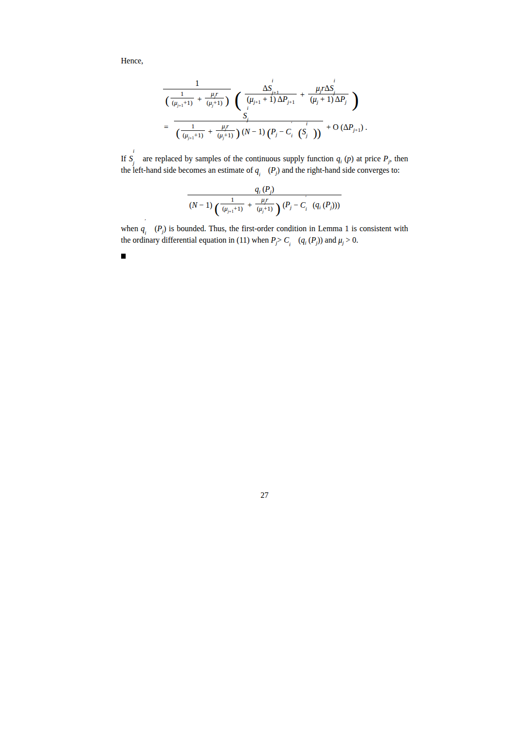Hence,
1 (1(μj+1+1) + μjr(μj+1)) ( ΔSij+1 (μj+1 + 1) ΔPj+1 + μjr ΔSij (μj + 1) ΔPj ) = Sij (1(μj+1+1) + μjr(μj+1)) (N − 1) (Pj − C′i(Sij)) + O (ΔPj+1) .
If Sij are replaced by samples of the continuous supply function qi (p) at price Pj, then the left-hand side becomes an estimate of q′i (Pj) and the right-hand side converges to:
qi (Pj) (N − 1) (1(μj+1+1) + μjr(μj+1)) (Pj − C′i(qi (Pj)))
when q′i (Pj) is bounded. Thus, the first-order condition in Lemma 1 is consistent with the ordinary differential equation in (11) when Pj> C′i (qi (Pj)) and μj > 0.
27